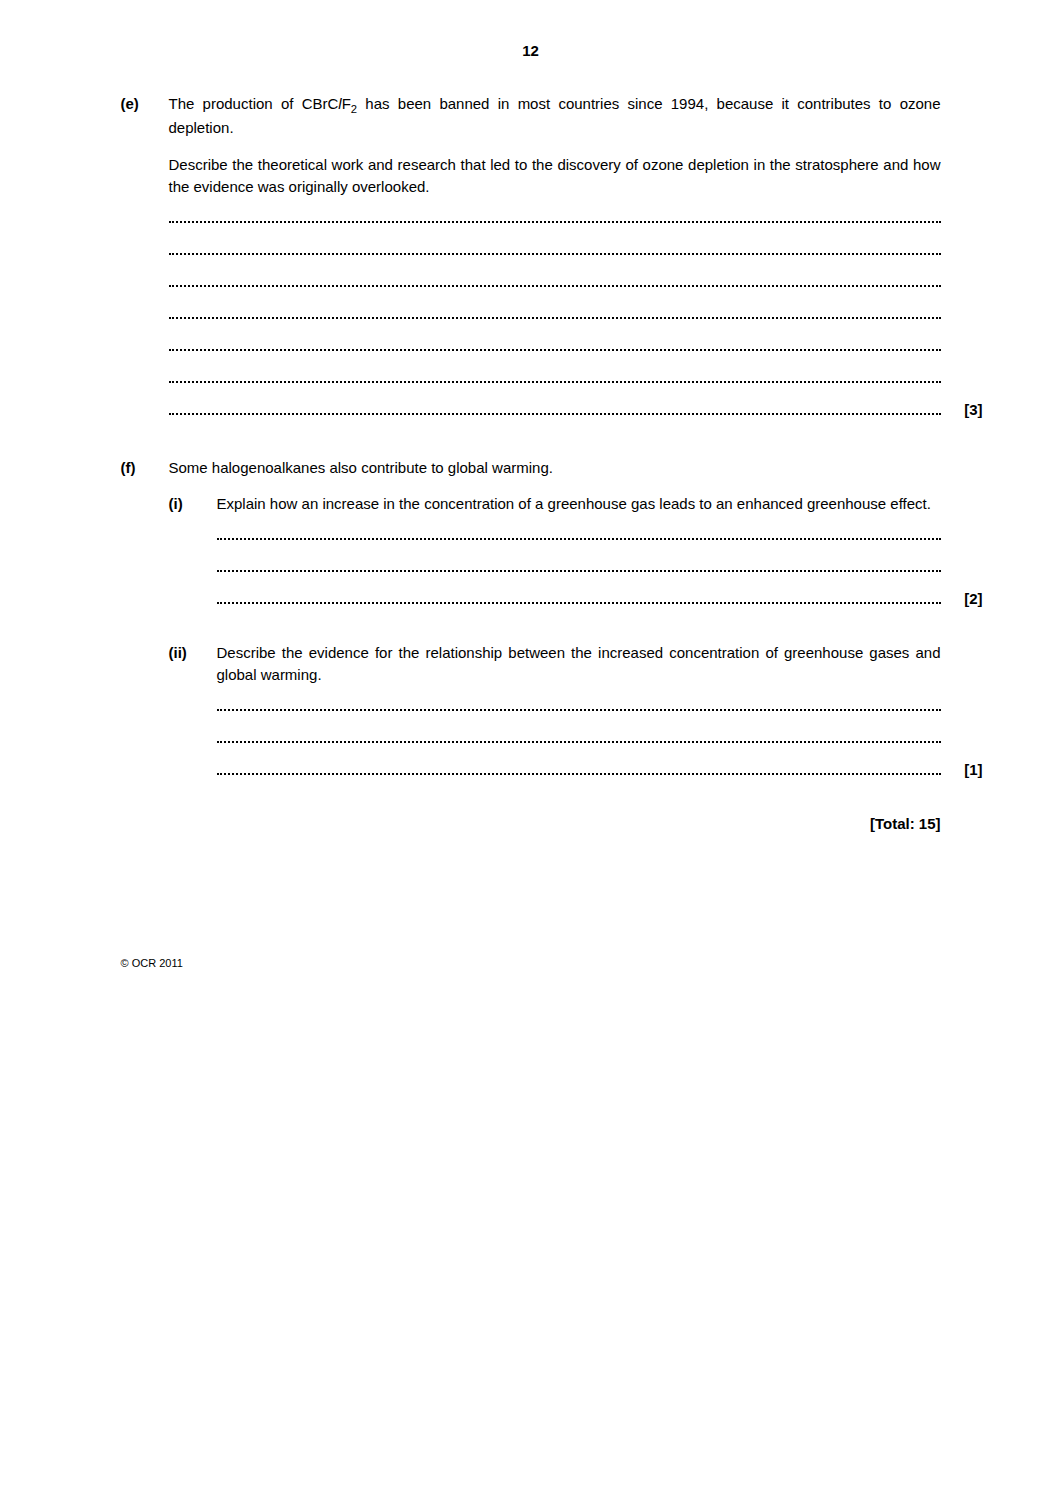12
(e)
The production of CBrCl F2 has been banned in most countries since 1994, because it contributes to ozone depletion.
Describe the theoretical work and research that led to the discovery of ozone depletion in the stratosphere and how the evidence was originally overlooked.
[3]
(f)
Some halogenoalkanes also contribute to global warming.
(i)
Explain how an increase in the concentration of a greenhouse gas leads to an enhanced greenhouse effect.
[2]
(ii)
Describe the evidence for the relationship between the increased concentration of greenhouse gases and global warming.
[1]
[Total: 15]
© OCR 2011